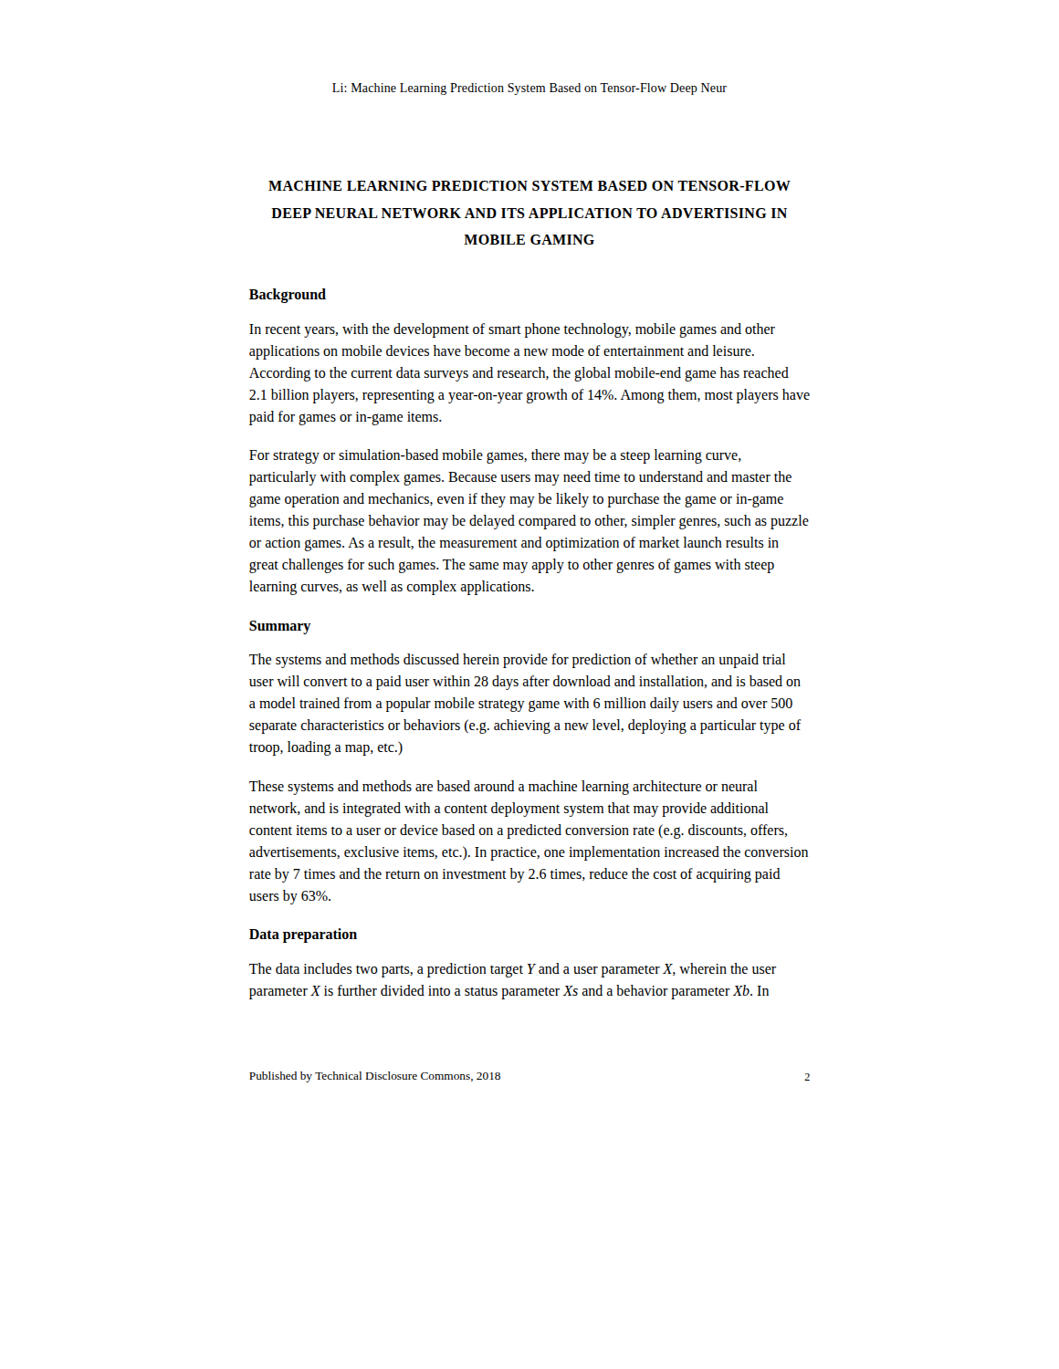Li: Machine Learning Prediction System Based on Tensor-Flow Deep Neur
Machine Learning Prediction System Based on Tensor-Flow Deep Neural Network and Its Application to Advertising in Mobile Gaming
Background
In recent years, with the development of smart phone technology, mobile games and other applications on mobile devices have become a new mode of entertainment and leisure. According to the current data surveys and research, the global mobile-end game has reached 2.1 billion players, representing a year-on-year growth of 14%. Among them, most players have paid for games or in-game items.
For strategy or simulation-based mobile games, there may be a steep learning curve, particularly with complex games. Because users may need time to understand and master the game operation and mechanics, even if they may be likely to purchase the game or in-game items, this purchase behavior may be delayed compared to other, simpler genres, such as puzzle or action games. As a result, the measurement and optimization of market launch results in great challenges for such games. The same may apply to other genres of games with steep learning curves, as well as complex applications.
Summary
The systems and methods discussed herein provide for prediction of whether an unpaid trial user will convert to a paid user within 28 days after download and installation, and is based on a model trained from a popular mobile strategy game with 6 million daily users and over 500 separate characteristics or behaviors (e.g. achieving a new level, deploying a particular type of troop, loading a map, etc.)
These systems and methods are based around a machine learning architecture or neural network, and is integrated with a content deployment system that may provide additional content items to a user or device based on a predicted conversion rate (e.g. discounts, offers, advertisements, exclusive items, etc.). In practice, one implementation increased the conversion rate by 7 times and the return on investment by 2.6 times, reduce the cost of acquiring paid users by 63%.
Data preparation
The data includes two parts, a prediction target Y and a user parameter X, wherein the user parameter X is further divided into a status parameter Xs and a behavior parameter Xb. In
Published by Technical Disclosure Commons, 2018
2